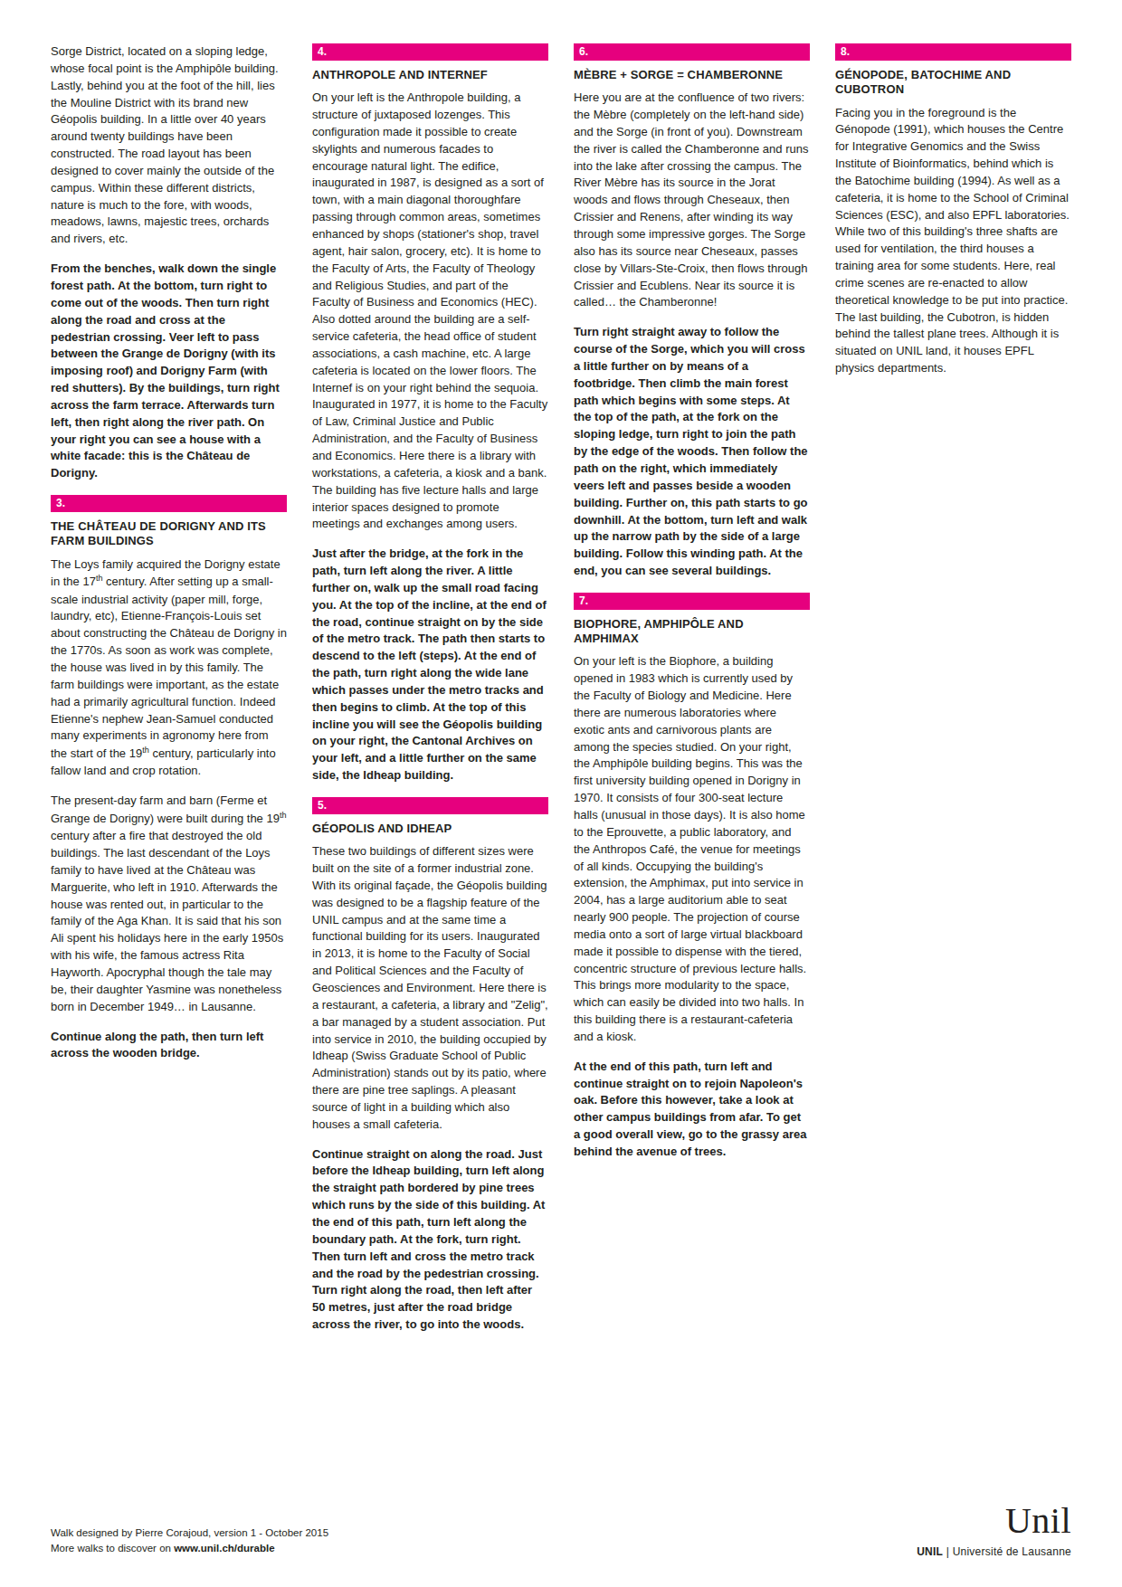Sorge District, located on a sloping ledge, whose focal point is the Amphipôle building. Lastly, behind you at the foot of the hill, lies the Mouline District with its brand new Géopolis building. In a little over 40 years around twenty buildings have been constructed. The road layout has been designed to cover mainly the outside of the campus. Within these different districts, nature is much to the fore, with woods, meadows, lawns, majestic trees, orchards and rivers, etc.
From the benches, walk down the single forest path. At the bottom, turn right to come out of the woods. Then turn right along the road and cross at the pedestrian crossing. Veer left to pass between the Grange de Dorigny (with its imposing roof) and Dorigny Farm (with red shutters). By the buildings, turn right across the farm terrace. Afterwards turn left, then right along the river path. On your right you can see a house with a white facade: this is the Château de Dorigny.
3.
The Château de Dorigny and its farm buildings
The Loys family acquired the Dorigny estate in the 17th century. After setting up a small-scale industrial activity (paper mill, forge, laundry, etc), Etienne-François-Louis set about constructing the Château de Dorigny in the 1770s. As soon as work was complete, the house was lived in by this family. The farm buildings were important, as the estate had a primarily agricultural function. Indeed Etienne's nephew Jean-Samuel conducted many experiments in agronomy here from the start of the 19th century, particularly into fallow land and crop rotation.
The present-day farm and barn (Ferme et Grange de Dorigny) were built during the 19th century after a fire that destroyed the old buildings. The last descendant of the Loys family to have lived at the Château was Marguerite, who left in 1910. Afterwards the house was rented out, in particular to the family of the Aga Khan. It is said that his son Ali spent his holidays here in the early 1950s with his wife, the famous actress Rita Hayworth. Apocryphal though the tale may be, their daughter Yasmine was nonetheless born in December 1949… in Lausanne.
Continue along the path, then turn left across the wooden bridge.
4.
Anthropole and Internef
On your left is the Anthropole building, a structure of juxtaposed lozenges. This configuration made it possible to create skylights and numerous facades to encourage natural light. The edifice, inaugurated in 1987, is designed as a sort of town, with a main diagonal thoroughfare passing through common areas, sometimes enhanced by shops (stationer's shop, travel agent, hair salon, grocery, etc). It is home to the Faculty of Arts, the Faculty of Theology and Religious Studies, and part of the Faculty of Business and Economics (HEC). Also dotted around the building are a self-service cafeteria, the head office of student associations, a cash machine, etc. A large cafeteria is located on the lower floors. The Internef is on your right behind the sequoia. Inaugurated in 1977, it is home to the Faculty of Law, Criminal Justice and Public Administration, and the Faculty of Business and Economics. Here there is a library with workstations, a cafeteria, a kiosk and a bank. The building has five lecture halls and large interior spaces designed to promote meetings and exchanges among users.
Just after the bridge, at the fork in the path, turn left along the river. A little further on, walk up the small road facing you. At the top of the incline, at the end of the road, continue straight on by the side of the metro track. The path then starts to descend to the left (steps). At the end of the path, turn right along the wide lane which passes under the metro tracks and then begins to climb. At the top of this incline you will see the Géopolis building on your right, the Cantonal Archives on your left, and a little further on the same side, the Idheap building.
5.
Géopolis and Idheap
These two buildings of different sizes were built on the site of a former industrial zone. With its original façade, the Géopolis building was designed to be a flagship feature of the UNIL campus and at the same time a functional building for its users. Inaugurated in 2013, it is home to the Faculty of Social and Political Sciences and the Faculty of Geosciences and Environment. Here there is a restaurant, a cafeteria, a library and "Zelig", a bar managed by a student association. Put into service in 2010, the building occupied by Idheap (Swiss Graduate School of Public Administration) stands out by its patio, where there are pine tree saplings. A pleasant source of light in a building which also houses a small cafeteria.
Continue straight on along the road. Just before the Idheap building, turn left along the straight path bordered by pine trees which runs by the side of this building. At the end of this path, turn left along the boundary path. At the fork, turn right. Then turn left and cross the metro track and the road by the pedestrian crossing. Turn right along the road, then left after 50 metres, just after the road bridge across the river, to go into the woods.
6.
Mèbre + Sorge = Chamberonne
Here you are at the confluence of two rivers: the Mèbre (completely on the left-hand side) and the Sorge (in front of you). Downstream the river is called the Chamberonne and runs into the lake after crossing the campus. The River Mèbre has its source in the Jorat woods and flows through Cheseaux, then Crissier and Renens, after winding its way through some impressive gorges. The Sorge also has its source near Cheseaux, passes close by Villars-Ste-Croix, then flows through Crissier and Ecublens. Near its source it is called… the Chamberonne!
Turn right straight away to follow the course of the Sorge, which you will cross a little further on by means of a footbridge. Then climb the main forest path which begins with some steps. At the top of the path, at the fork on the sloping ledge, turn right to join the path by the edge of the woods. Then follow the path on the right, which immediately veers left and passes beside a wooden building. Further on, this path starts to go downhill. At the bottom, turn left and walk up the narrow path by the side of a large building. Follow this winding path. At the end, you can see several buildings.
7.
Biophore, Amphipôle and Amphimax
On your left is the Biophore, a building opened in 1983 which is currently used by the Faculty of Biology and Medicine. Here there are numerous laboratories where exotic ants and carnivorous plants are among the species studied. On your right, the Amphipôle building begins. This was the first university building opened in Dorigny in 1970. It consists of four 300-seat lecture halls (unusual in those days). It is also home to the Eprouvette, a public laboratory, and the Anthropos Café, the venue for meetings of all kinds. Occupying the building's extension, the Amphimax, put into service in 2004, has a large auditorium able to seat nearly 900 people. The projection of course media onto a sort of large virtual blackboard made it possible to dispense with the tiered, concentric structure of previous lecture halls. This brings more modularity to the space, which can easily be divided into two halls. In this building there is a restaurant-cafeteria and a kiosk.
At the end of this path, turn left and continue straight on to rejoin Napoleon's oak. Before this however, take a look at other campus buildings from afar. To get a good overall view, go to the grassy area behind the avenue of trees.
8.
Génopode, Batochime and Cubotron
Facing you in the foreground is the Génopode (1991), which houses the Centre for Integrative Genomics and the Swiss Institute of Bioinformatics, behind which is the Batochime building (1994). As well as a cafeteria, it is home to the School of Criminal Sciences (ESC), and also EPFL laboratories. While two of this building's three shafts are used for ventilation, the third houses a training area for some students. Here, real crime scenes are re-enacted to allow theoretical knowledge to be put into practice. The last building, the Cubotron, is hidden behind the tallest plane trees. Although it is situated on UNIL land, it houses EPFL physics departments.
Walk designed by Pierre Corajoud, version 1 - October 2015
More walks to discover on www.unil.ch/durable
Unil
UNIL | Université de Lausanne